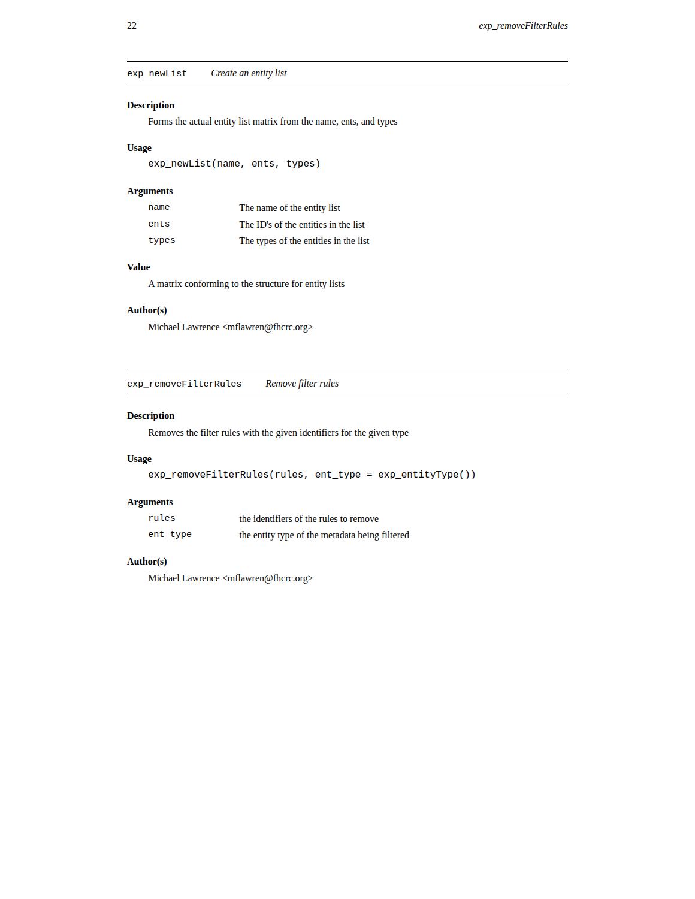22 exp_removeFilterRules
exp_newList Create an entity list
Description
Forms the actual entity list matrix from the name, ents, and types
Usage
exp_newList(name, ents, types)
Arguments
name
The name of the entity list
ents
The ID's of the entities in the list
types
The types of the entities in the list
Value
A matrix conforming to the structure for entity lists
Author(s)
Michael Lawrence <mflawren@fhcrc.org>
exp_removeFilterRules Remove filter rules
Description
Removes the filter rules with the given identifiers for the given type
Usage
exp_removeFilterRules(rules, ent_type = exp_entityType())
Arguments
rules
the identifiers of the rules to remove
ent_type
the entity type of the metadata being filtered
Author(s)
Michael Lawrence <mflawren@fhcrc.org>